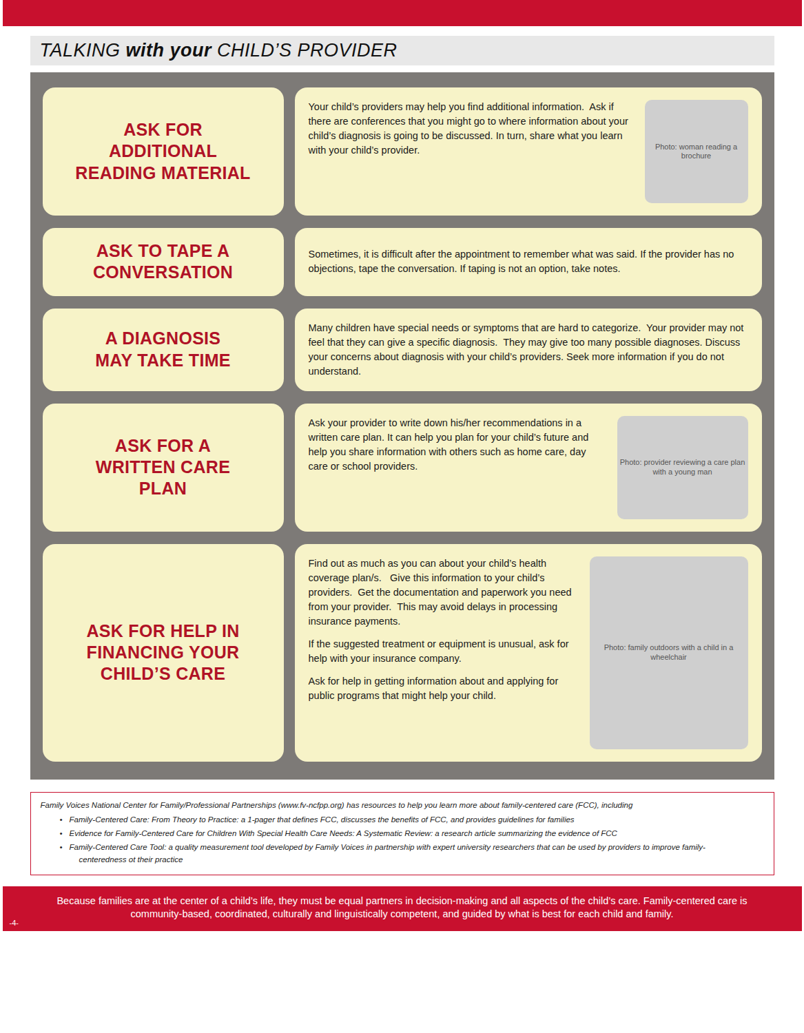TALKING with your CHILD’S PROVIDER
ASK FOR
ADDITIONAL
READING MATERIAL
Your child’s providers may help you find additional information. Ask if there are conferences that you might go to where information about your child’s diagnosis is going to be discussed. In turn, share what you learn with your child’s provider.
Photo: woman reading a brochure
ASK TO TAPE A
CONVERSATION
Sometimes, it is difficult after the appointment to remember what was said. If the provider has no objections, tape the conversation. If taping is not an option, take notes.
A DIAGNOSIS
MAY TAKE TIME
Many children have special needs or symptoms that are hard to categorize. Your provider may not feel that they can give a specific diagnosis. They may give too many possible diagnoses. Discuss your concerns about diagnosis with your child’s providers. Seek more information if you do not understand.
ASK FOR A
WRITTEN CARE
PLAN
Ask your provider to write down his/her recommendations in a written care plan. It can help you plan for your child’s future and help you share information with others such as home care, day care or school providers.
Photo: provider reviewing a care plan with a young man
ASK FOR HELP IN
FINANCING YOUR
CHILD’S CARE
Find out as much as you can about your child’s health coverage plan/s. Give this information to your child’s providers. Get the documentation and paperwork you need from your provider. This may avoid delays in processing insurance payments.
If the suggested treatment or equipment is unusual, ask for help with your insurance company.
Ask for help in getting information about and applying for public programs that might help your child.
Photo: family outdoors with a child in a wheelchair
Family Voices National Center for Family/Professional Partnerships (www.fv-ncfpp.org) has resources to help you learn more about family-centered care (FCC), including
Family-Centered Care: From Theory to Practice: a 1-pager that defines FCC, discusses the benefits of FCC, and provides guidelines for families
Evidence for Family-Centered Care for Children With Special Health Care Needs: A Systematic Review: a research article summarizing the evidence of FCC
Family-Centered Care Tool: a quality measurement tool developed by Family Voices in partnership with expert university researchers that can be used by providers to improve family-centeredness ot their practice
-4- Because families are at the center of a child’s life, they must be equal partners in decision-making and all aspects of the child’s care. Family-centered care is community-based, coordinated, culturally and linguistically competent, and guided by what is best for each child and family.